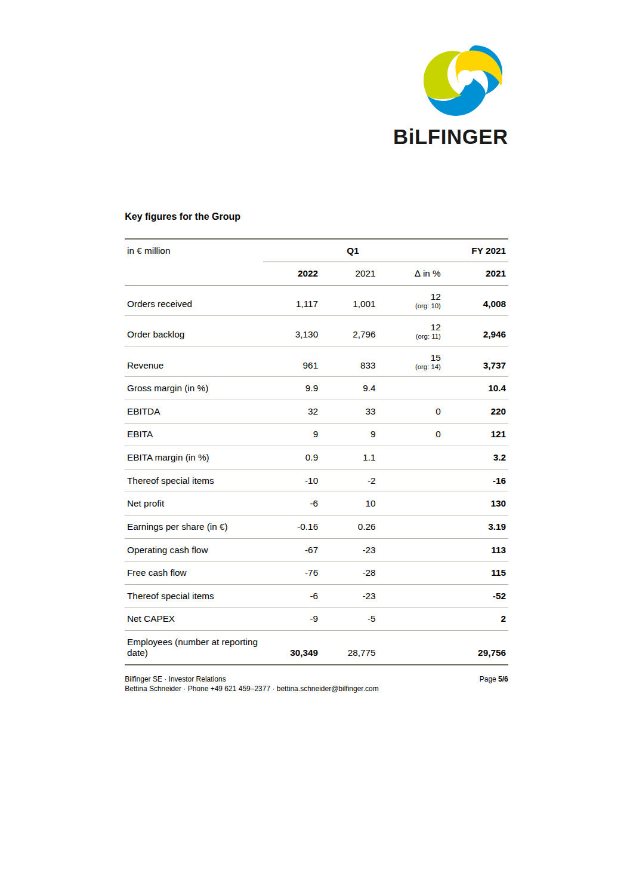Bi LFINGER
Key figures for the Group
| in € million | Q1 | FY 2021 |
| --- | --- | --- |
| | 2022 | 2021 | ∆ in % | 2021 |
| Orders received | 1,117 | 1,001 | 12 (org: 10) | 4,008 |
| Order backlog | 3,130 | 2,796 | 12 (org: 11) | 2,946 |
| Revenue | 961 | 833 | 15 (org: 14) | 3,737 |
| Gross margin (in %) | 9.9 | 9.4 | | 10.4 |
| EBITDA | 32 | 33 | 0 | 220 |
| EBITA | 9 | 9 | 0 | 121 |
| EBITA margin (in %) | 0.9 | 1.1 | | 3.2 |
| Thereof special items | -10 | -2 | | -16 |
| Net profit | -6 | 10 | | 130 |
| Earnings per share (in €) | -0.16 | 0.26 | | 3.19 |
| Operating cash flow | -67 | -23 | | 113 |
| Free cash flow | -76 | -28 | | 115 |
| Thereof special items | -6 | -23 | | -52 |
| Net CAPEX | -9 | -5 | | 2 |
| Employees (number at reporting date) | 30,349 | 28,775 | | 29,756 |
Bilfinger SE · Investor Relations
Bettina Schneider · Phone +49 621 459–2377 · bettina.schneider@bilfinger.com
Page 5/6